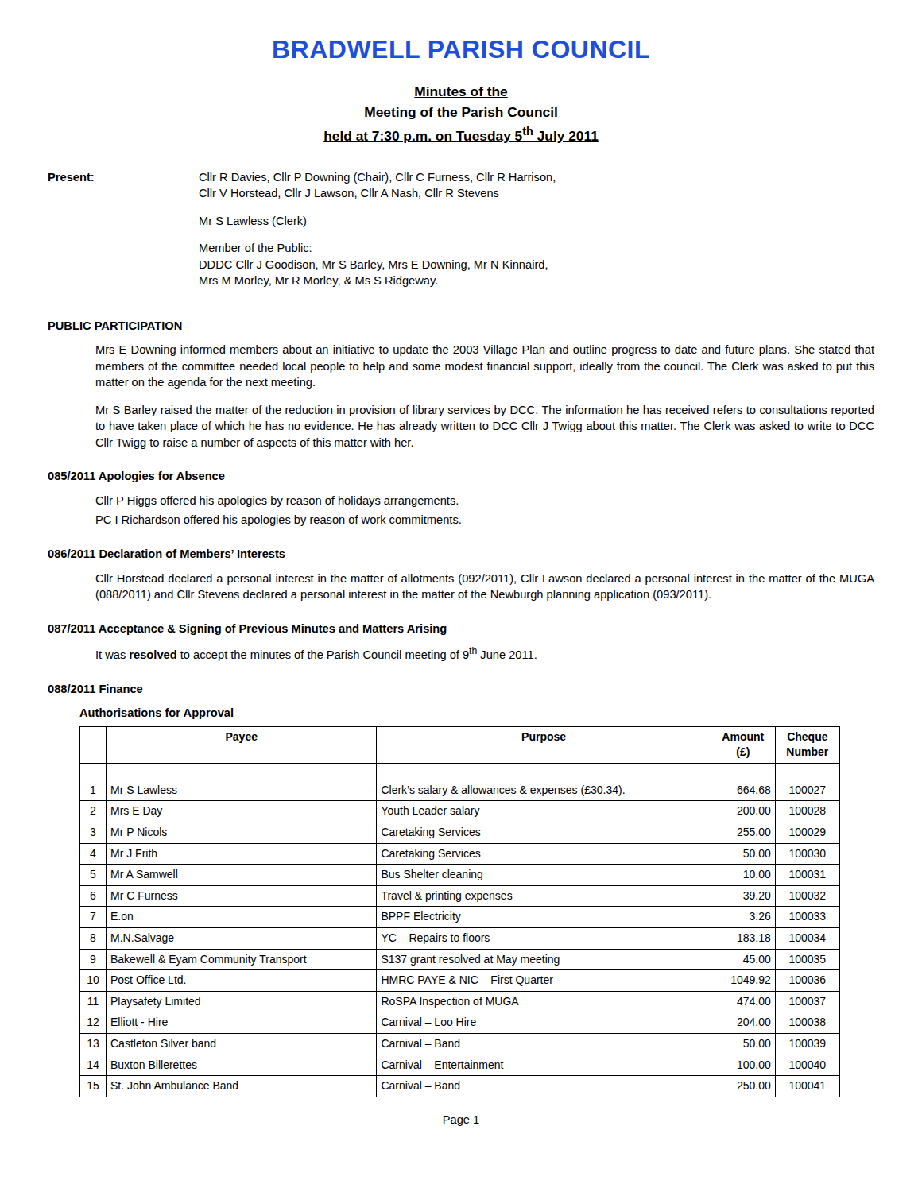BRADWELL PARISH COUNCIL
Minutes of the Meeting of the Parish Council held at 7:30 p.m. on Tuesday 5th July 2011
Present:
Cllr R Davies, Cllr P Downing (Chair), Cllr C Furness, Cllr R Harrison,
Cllr V Horstead, Cllr J Lawson, Cllr A Nash, Cllr R Stevens
Mr S Lawless (Clerk)
Member of the Public:
DDDC Cllr J Goodison, Mr S Barley, Mrs E Downing, Mr N Kinnaird,
Mrs M Morley, Mr R Morley, & Ms S Ridgeway.
PUBLIC PARTICIPATION
Mrs E Downing informed members about an initiative to update the 2003 Village Plan and outline progress to date and future plans. She stated that members of the committee needed local people to help and some modest financial support, ideally from the council. The Clerk was asked to put this matter on the agenda for the next meeting.
Mr S Barley raised the matter of the reduction in provision of library services by DCC. The information he has received refers to consultations reported to have taken place of which he has no evidence. He has already written to DCC Cllr J Twigg about this matter. The Clerk was asked to write to DCC Cllr Twigg to raise a number of aspects of this matter with her.
085/2011 Apologies for Absence
Cllr P Higgs offered his apologies by reason of holidays arrangements.
PC I Richardson offered his apologies by reason of work commitments.
086/2011 Declaration of Members’ Interests
Cllr Horstead declared a personal interest in the matter of allotments (092/2011), Cllr Lawson declared a personal interest in the matter of the MUGA (088/2011) and Cllr Stevens declared a personal interest in the matter of the Newburgh planning application (093/2011).
087/2011 Acceptance & Signing of Previous Minutes and Matters Arising
It was resolved to accept the minutes of the Parish Council meeting of 9th June 2011.
088/2011 Finance
Authorisations for Approval
| | Payee | Purpose | Amount (£) | Cheque Number |
| --- | --- | --- | --- | --- |
| 1 | Mr S Lawless | Clerk’s salary & allowances & expenses (£30.34). | 664.68 | 100027 |
| 2 | Mrs E Day | Youth Leader salary | 200.00 | 100028 |
| 3 | Mr P Nicols | Caretaking Services | 255.00 | 100029 |
| 4 | Mr J Frith | Caretaking Services | 50.00 | 100030 |
| 5 | Mr A Samwell | Bus Shelter cleaning | 10.00 | 100031 |
| 6 | Mr C Furness | Travel & printing expenses | 39.20 | 100032 |
| 7 | E.on | BPPF Electricity | 3.26 | 100033 |
| 8 | M.N.Salvage | YC – Repairs to floors | 183.18 | 100034 |
| 9 | Bakewell & Eyam Community Transport | S137 grant resolved at May meeting | 45.00 | 100035 |
| 10 | Post Office Ltd. | HMRC PAYE & NIC – First Quarter | 1049.92 | 100036 |
| 11 | Playsafety Limited | RoSPA Inspection of MUGA | 474.00 | 100037 |
| 12 | Elliott - Hire | Carnival – Loo Hire | 204.00 | 100038 |
| 13 | Castleton Silver band | Carnival – Band | 50.00 | 100039 |
| 14 | Buxton Billerettes | Carnival – Entertainment | 100.00 | 100040 |
| 15 | St. John Ambulance Band | Carnival – Band | 250.00 | 100041 |
Page 1